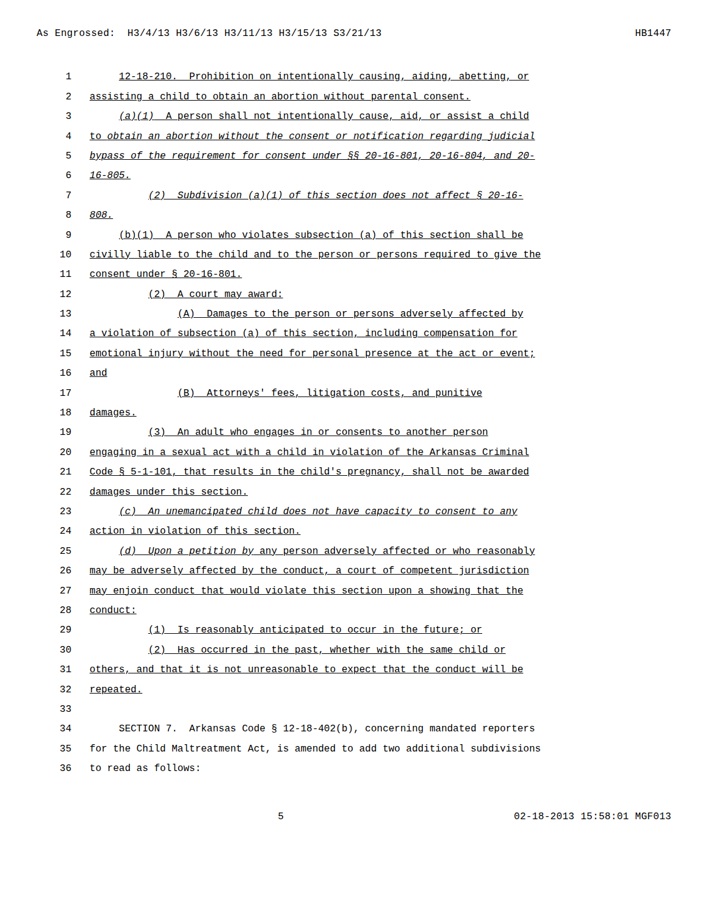As Engrossed: H3/4/13 H3/6/13 H3/11/13 H3/15/13 S3/21/13
HB1447
| 1 | 12-18-210. Prohibition on intentionally causing, aiding, abetting, or |
| 2 | assisting a child to obtain an abortion without parental consent. |
| 3 | (a)(1) A person shall not intentionally cause, aid, or assist a child |
| 4 | to obtain an abortion without the consent or notification regarding judicial |
| 5 | bypass of the requirement for consent under §§ 20-16-801, 20-16-804, and 20- |
| 6 | 16-805. |
| 7 | (2) Subdivision (a)(1) of this section does not affect § 20-16- |
| 8 | 808. |
| 9 | (b)(1) A person who violates subsection (a) of this section shall be |
| 10 | civilly liable to the child and to the person or persons required to give the |
| 11 | consent under § 20-16-801. |
| 12 | (2) A court may award: |
| 13 | (A) Damages to the person or persons adversely affected by |
| 14 | a violation of subsection (a) of this section, including compensation for |
| 15 | emotional injury without the need for personal presence at the act or event; |
| 16 | and |
| 17 | (B) Attorneys' fees, litigation costs, and punitive |
| 18 | damages. |
| 19 | (3) An adult who engages in or consents to another person |
| 20 | engaging in a sexual act with a child in violation of the Arkansas Criminal |
| 21 | Code § 5-1-101, that results in the child's pregnancy, shall not be awarded |
| 22 | damages under this section. |
| 23 | (c) An unemancipated child does not have capacity to consent to any |
| 24 | action in violation of this section. |
| 25 | (d) Upon a petition by any person adversely affected or who reasonably |
| 26 | may be adversely affected by the conduct, a court of competent jurisdiction |
| 27 | may enjoin conduct that would violate this section upon a showing that the |
| 28 | conduct: |
| 29 | (1) Is reasonably anticipated to occur in the future; or |
| 30 | (2) Has occurred in the past, whether with the same child or |
| 31 | others, and that it is not unreasonable to expect that the conduct will be |
| 32 | repeated. |
| 33 | |
| 34 | SECTION 7. Arkansas Code § 12-18-402(b), concerning mandated reporters |
| 35 | for the Child Maltreatment Act, is amended to add two additional subdivisions |
| 36 | to read as follows: |
5
02-18-2013 15:58:01 MGF013